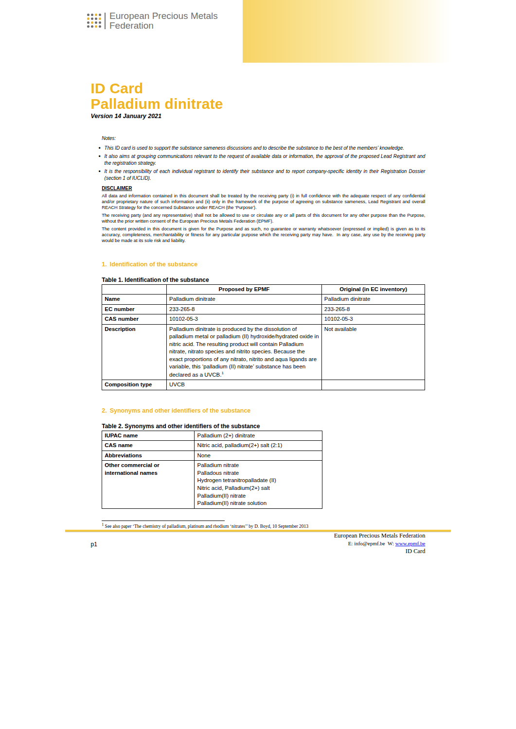European Precious MetalsFederation
ID CardPalladium dinitrate
Version 14 January 2021
Notes:
This ID card is used to support the substance sameness discussions and to describe the substance to the best of the members’ knowledge.
It also aims at grouping communications relevant to the request of available data or information, the approval of the proposed Lead Registrant and the registration strategy.
It is the responsibility of each individual registrant to identify their substance and to report company-specific identity in their Registration Dossier (section 1 of IUCLID).
DISCLAIMER
All data and information contained in this document shall be treated by the receiving party (i) in full confidence with the adequate respect of any confidential and/or proprietary nature of such information and (ii) only in the framework of the purpose of agreeing on substance sameness, Lead Registrant and overall REACH Strategy for the concerned Substance under REACH (the ‘Purpose’).
The receiving party (and any representative) shall not be allowed to use or circulate any or all parts of this document for any other purpose than the Purpose, without the prior written consent of the European Precious Metals Federation (EPMF).
The content provided in this document is given for the Purpose and as such, no guarantee or warranty whatsoever (expressed or implied) is given as to its accuracy, completeness, merchantability or fitness for any particular purpose which the receiving party may have. In any case, any use by the receiving party would be made at its sole risk and liability.
1. Identification of the substance
Table 1. Identification of the substance
| | Proposed by EPMF | Original (in EC inventory) |
| Name | Palladium dinitrate | Palladium dinitrate |
| EC number | 233-265-8 | 233-265-8 |
| CAS number | 10102-05-3 | 10102-05-3 |
| Description | Palladium dinitrate is produced by the dissolution of palladium metal or palladium (II) hydroxide/hydrated oxide in nitric acid. The resulting product will contain Palladium nitrate, nitrato species and nitrito species. Because the exact proportions of any nitrato, nitrito and aqua ligands are variable, this ‘palladium (II) nitrate’ substance has been declared as a UVCB. 1 | Not available |
| Composition type | UVCB | |
2. Synonyms and other identifiers of the substance
Table 2. Synonyms and other identifiers of the substance
| IUPAC name | Palladium (2+) dinitrate |
| CAS name | Nitric acid, palladium(2+) salt (2:1) |
| Abbreviations | None |
| Other commercial or international names | Palladium nitrate Palladous nitrate Hydrogen tetranitropalladate (II) Nitric acid, Palladium(2+) salt Palladium(II) nitrate Palladium(II) nitrate solution |
1 See also paper ‘The chemistry of palladium, platinum and rhodium ‘nitrates’’ by D. Boyd, 10 September 2013
p1
European Precious Metals Federation
E: info@epmf.be W: www.epmf.be
ID Card